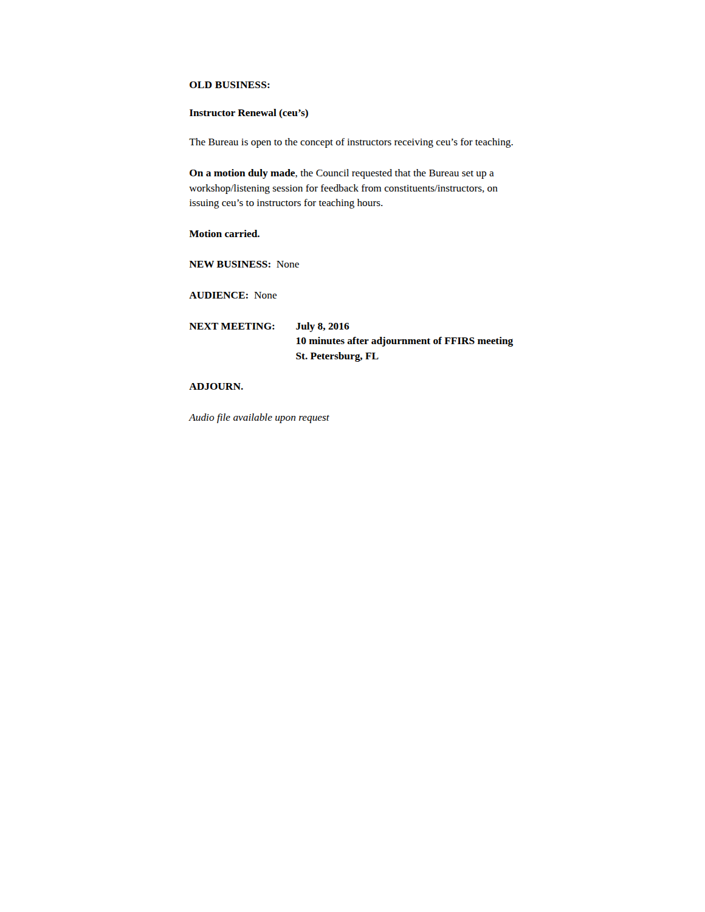OLD BUSINESS:
Instructor Renewal (ceu’s)
The Bureau is open to the concept of instructors receiving ceu’s for teaching.
On a motion duly made, the Council requested that the Bureau set up a workshop/listening session for feedback from constituents/instructors, on issuing ceu’s to instructors for teaching hours.
Motion carried.
NEW BUSINESS: None
AUDIENCE: None
| NEXT MEETING: | July 8, 2016 10 minutes after adjournment of FFIRS meeting St. Petersburg, FL |
ADJOURN.
Audio file available upon request